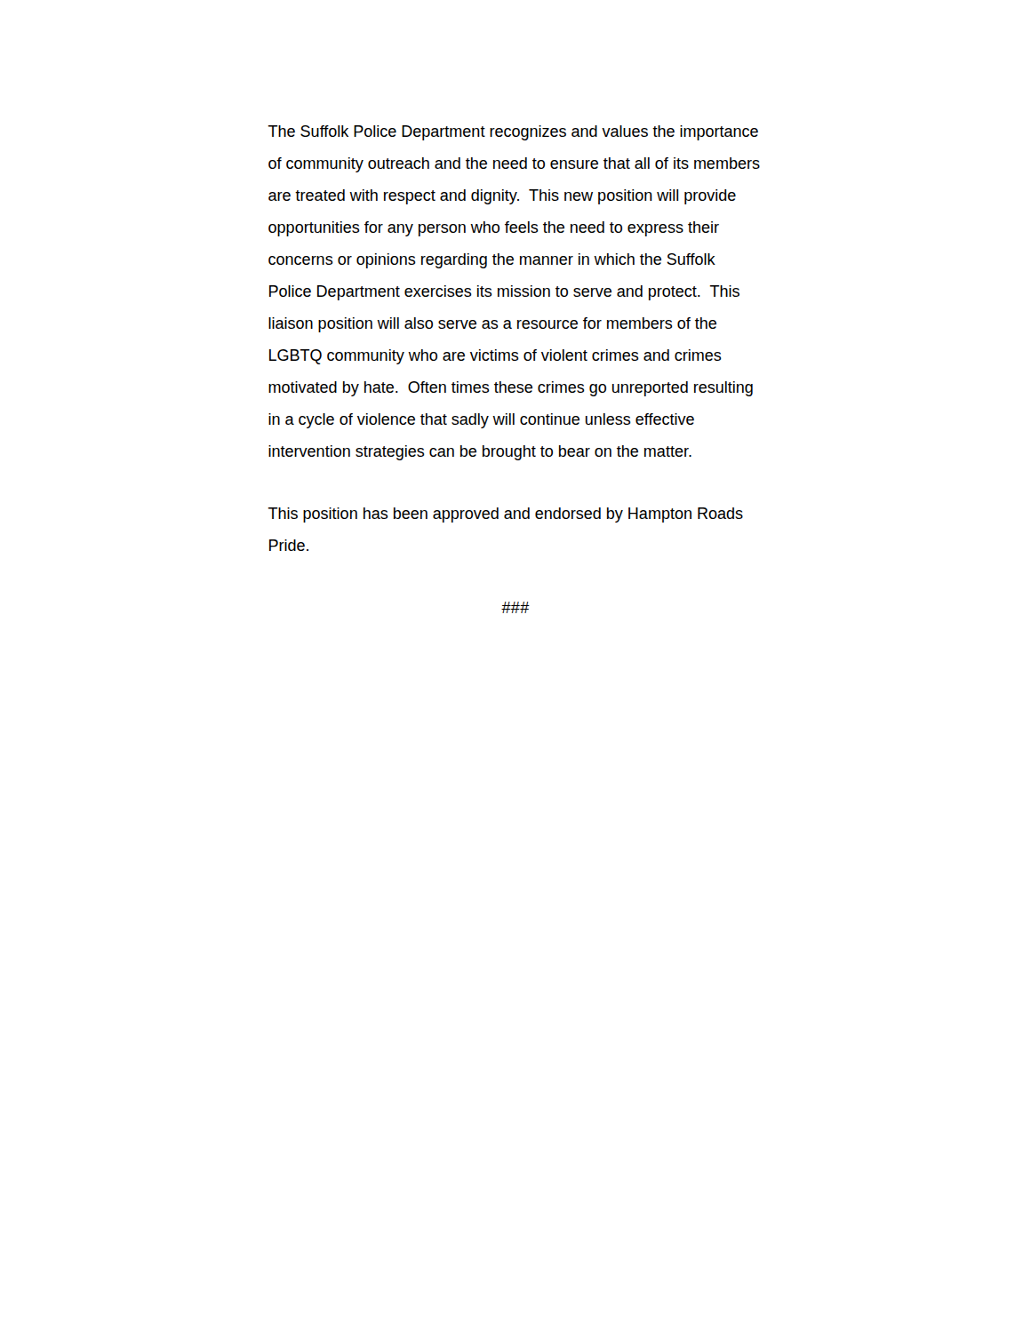The Suffolk Police Department recognizes and values the importance of community outreach and the need to ensure that all of its members are treated with respect and dignity. This new position will provide opportunities for any person who feels the need to express their concerns or opinions regarding the manner in which the Suffolk Police Department exercises its mission to serve and protect. This liaison position will also serve as a resource for members of the LGBTQ community who are victims of violent crimes and crimes motivated by hate. Often times these crimes go unreported resulting in a cycle of violence that sadly will continue unless effective intervention strategies can be brought to bear on the matter.
This position has been approved and endorsed by Hampton Roads Pride.
###